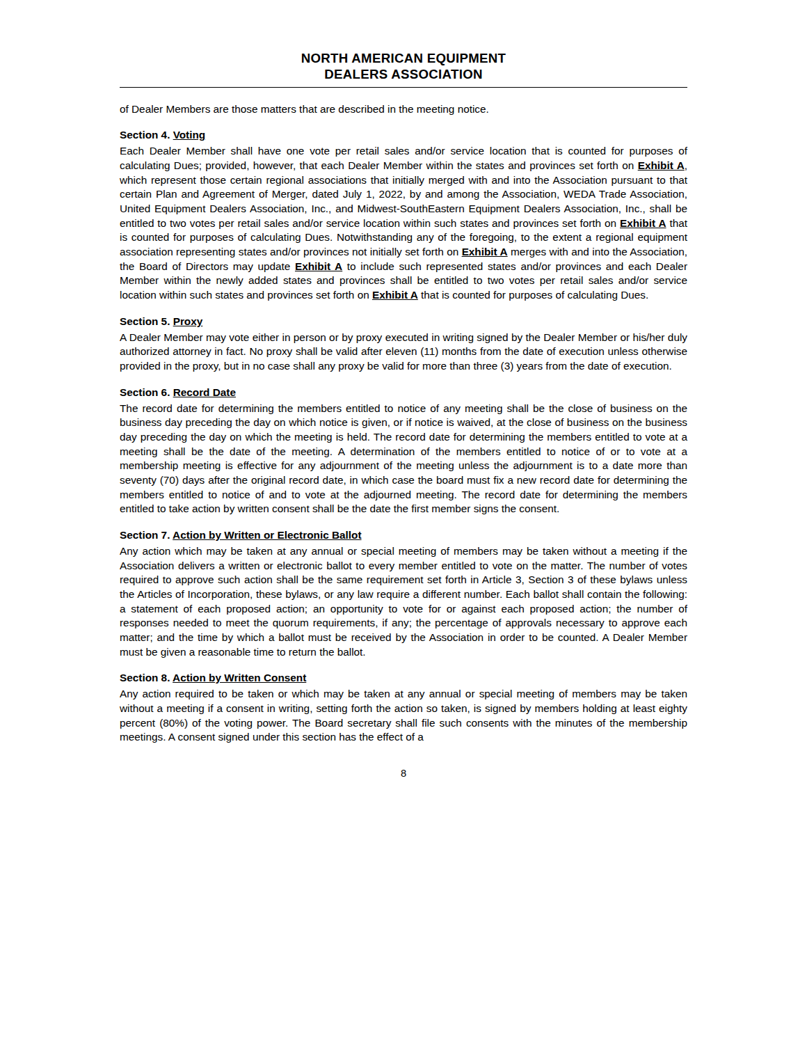NORTH AMERICAN EQUIPMENT
DEALERS ASSOCIATION
of Dealer Members are those matters that are described in the meeting notice.
Section 4. Voting
Each Dealer Member shall have one vote per retail sales and/or service location that is counted for purposes of calculating Dues; provided, however, that each Dealer Member within the states and provinces set forth on Exhibit A, which represent those certain regional associations that initially merged with and into the Association pursuant to that certain Plan and Agreement of Merger, dated July 1, 2022, by and among the Association, WEDA Trade Association, United Equipment Dealers Association, Inc., and Midwest-SouthEastern Equipment Dealers Association, Inc., shall be entitled to two votes per retail sales and/or service location within such states and provinces set forth on Exhibit A that is counted for purposes of calculating Dues. Notwithstanding any of the foregoing, to the extent a regional equipment association representing states and/or provinces not initially set forth on Exhibit A merges with and into the Association, the Board of Directors may update Exhibit A to include such represented states and/or provinces and each Dealer Member within the newly added states and provinces shall be entitled to two votes per retail sales and/or service location within such states and provinces set forth on Exhibit A that is counted for purposes of calculating Dues.
Section 5. Proxy
A Dealer Member may vote either in person or by proxy executed in writing signed by the Dealer Member or his/her duly authorized attorney in fact. No proxy shall be valid after eleven (11) months from the date of execution unless otherwise provided in the proxy, but in no case shall any proxy be valid for more than three (3) years from the date of execution.
Section 6. Record Date
The record date for determining the members entitled to notice of any meeting shall be the close of business on the business day preceding the day on which notice is given, or if notice is waived, at the close of business on the business day preceding the day on which the meeting is held. The record date for determining the members entitled to vote at a meeting shall be the date of the meeting. A determination of the members entitled to notice of or to vote at a membership meeting is effective for any adjournment of the meeting unless the adjournment is to a date more than seventy (70) days after the original record date, in which case the board must fix a new record date for determining the members entitled to notice of and to vote at the adjourned meeting. The record date for determining the members entitled to take action by written consent shall be the date the first member signs the consent.
Section 7. Action by Written or Electronic Ballot
Any action which may be taken at any annual or special meeting of members may be taken without a meeting if the Association delivers a written or electronic ballot to every member entitled to vote on the matter. The number of votes required to approve such action shall be the same requirement set forth in Article 3, Section 3 of these bylaws unless the Articles of Incorporation, these bylaws, or any law require a different number. Each ballot shall contain the following: a statement of each proposed action; an opportunity to vote for or against each proposed action; the number of responses needed to meet the quorum requirements, if any; the percentage of approvals necessary to approve each matter; and the time by which a ballot must be received by the Association in order to be counted. A Dealer Member must be given a reasonable time to return the ballot.
Section 8. Action by Written Consent
Any action required to be taken or which may be taken at any annual or special meeting of members may be taken without a meeting if a consent in writing, setting forth the action so taken, is signed by members holding at least eighty percent (80%) of the voting power. The Board secretary shall file such consents with the minutes of the membership meetings. A consent signed under this section has the effect of a
8